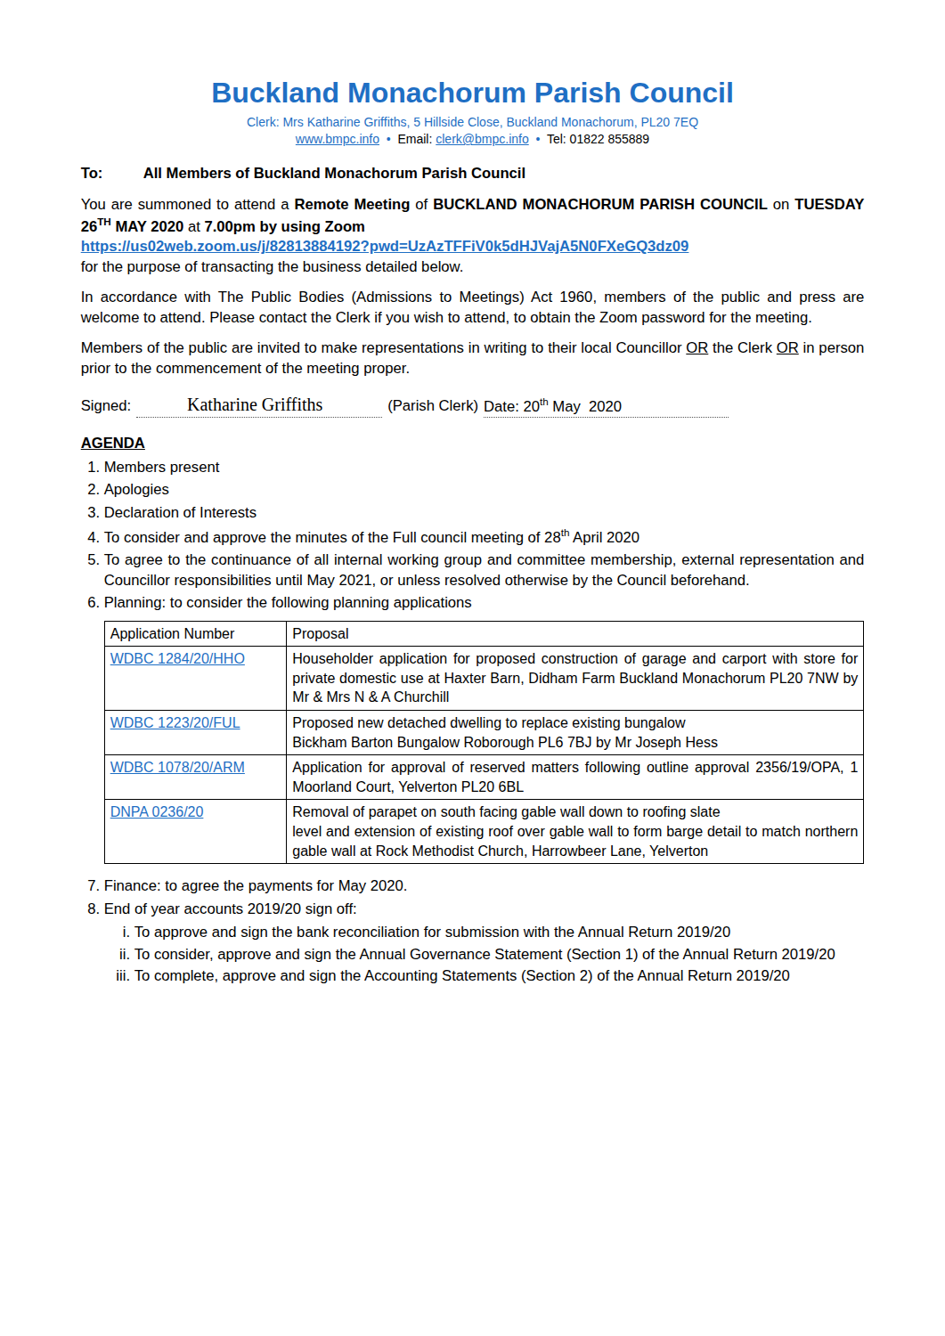Buckland Monachorum Parish Council
Clerk: Mrs Katharine Griffiths, 5 Hillside Close, Buckland Monachorum, PL20 7EQ
www.bmpc.info • Email: clerk@bmpc.info • Tel: 01822 855889
To: All Members of Buckland Monachorum Parish Council
You are summoned to attend a Remote Meeting of BUCKLAND MONACHORUM PARISH COUNCIL on TUESDAY 26TH MAY 2020 at 7.00pm by using Zoom
https://us02web.zoom.us/j/82813884192?pwd=UzAzTFFiV0k5dHJVajA5N0FXeGQ3dz09
for the purpose of transacting the business detailed below.
In accordance with The Public Bodies (Admissions to Meetings) Act 1960, members of the public and press are welcome to attend. Please contact the Clerk if you wish to attend, to obtain the Zoom password for the meeting.
Members of the public are invited to make representations in writing to their local Councillor OR the Clerk OR in person prior to the commencement of the meeting proper.
Signed: Katharine Griffiths (Parish Clerk) Date: 20th May 2020
AGENDA
Members present
Apologies
Declaration of Interests
To consider and approve the minutes of the Full council meeting of 28th April 2020
To agree to the continuance of all internal working group and committee membership, external representation and Councillor responsibilities until May 2021, or unless resolved otherwise by the Council beforehand.
Planning: to consider the following planning applications
| Application Number | Proposal |
| WDBC 1284/20/HHO | Householder application for proposed construction of garage and carport with store for private domestic use at Haxter Barn, Didham Farm Buckland Monachorum PL20 7NW by Mr & Mrs N & A Churchill |
| WDBC 1223/20/FUL | Proposed new detached dwelling to replace existing bungalow Bickham Barton Bungalow Roborough PL6 7BJ by Mr Joseph Hess |
| WDBC 1078/20/ARM | Application for approval of reserved matters following outline approval 2356/19/OPA, 1 Moorland Court, Yelverton PL20 6BL |
| DNPA 0236/20 | Removal of parapet on south facing gable wall down to roofing slate level and extension of existing roof over gable wall to form barge detail to match northern gable wall at Rock Methodist Church, Harrowbeer Lane, Yelverton |
Finance: to agree the payments for May 2020.
End of year accounts 2019/20 sign off:
To approve and sign the bank reconciliation for submission with the Annual Return 2019/20
To consider, approve and sign the Annual Governance Statement (Section 1) of the Annual Return 2019/20
To complete, approve and sign the Accounting Statements (Section 2) of the Annual Return 2019/20